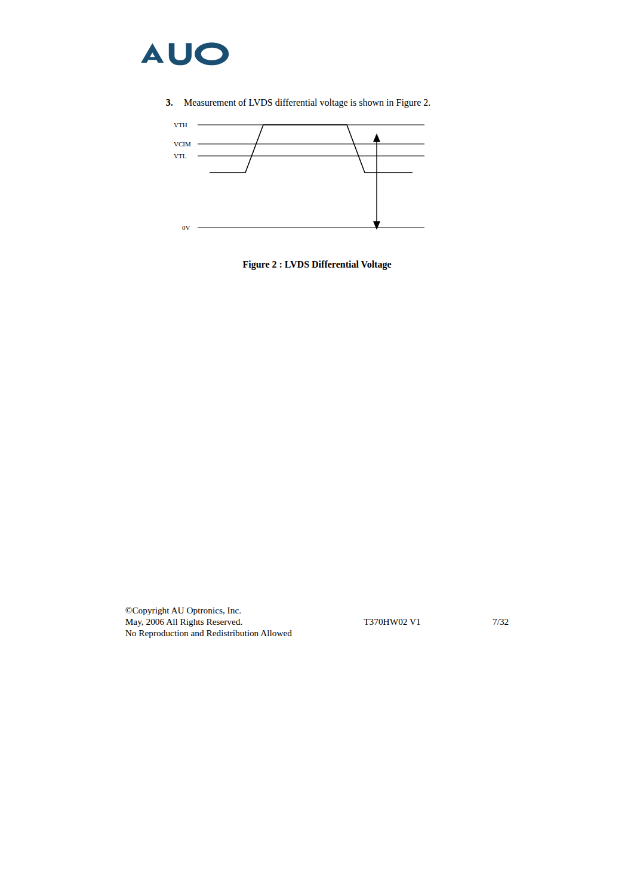AUO
3.
Measurement of LVDS differential voltage is shown in Figure 2.
LVDS Differential Voltage waveform VTH VCIM VTL 0V
Figure 2 : LVDS Differential Voltage
©Copyright AU Optronics, Inc.
May, 2006 All Rights Reserved.
No Reproduction and Redistribution Allowed
T370HW02 V1
7/32